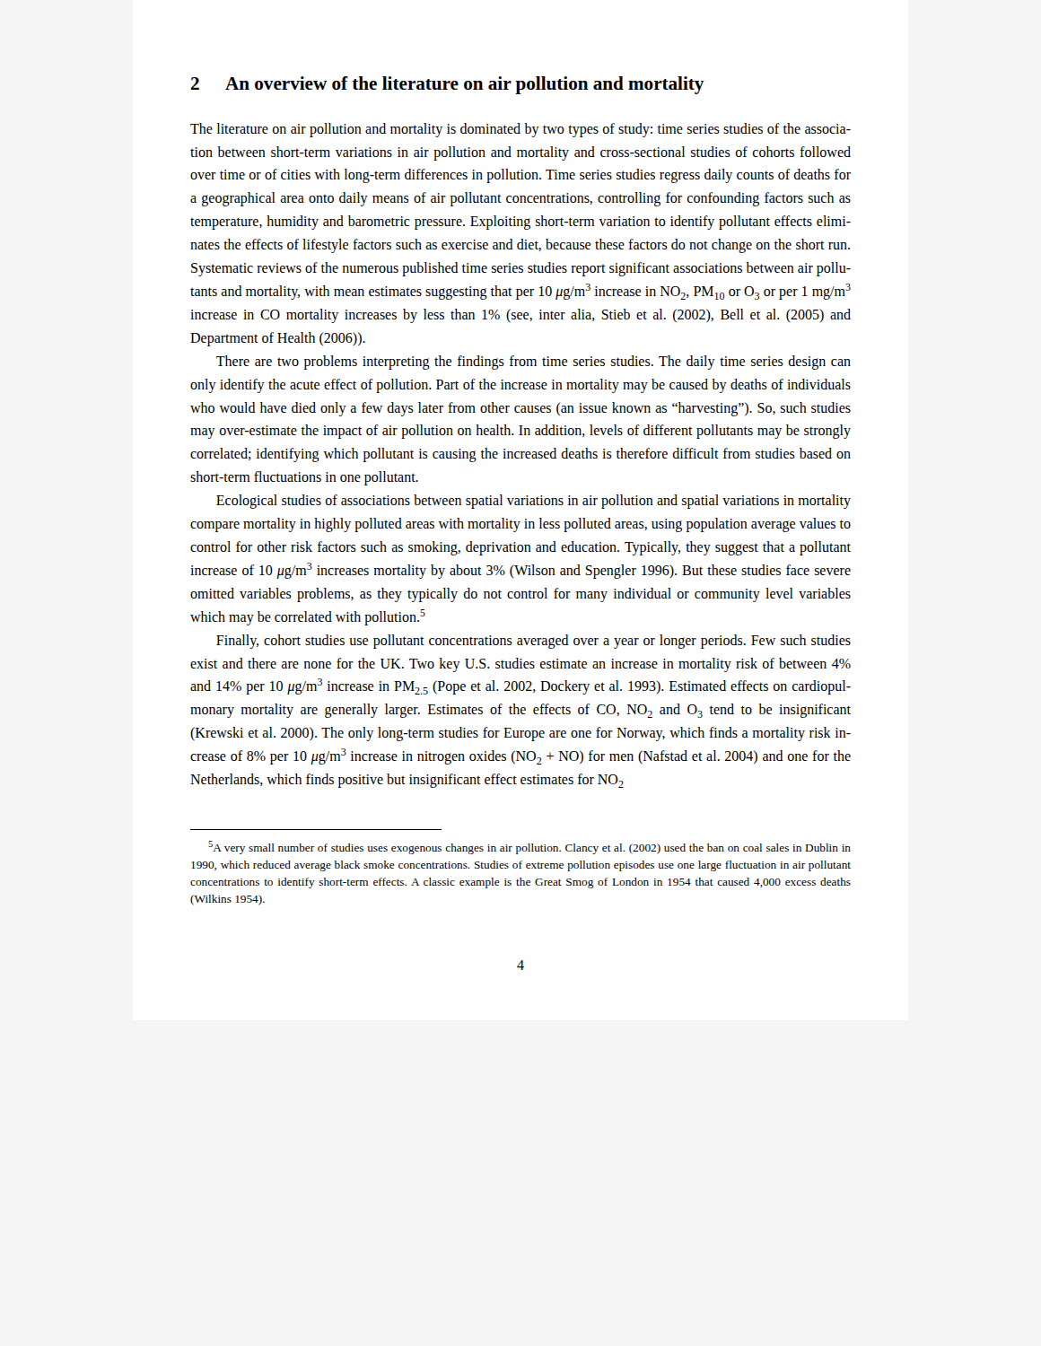2 An overview of the literature on air pollution and mortality
The literature on air pollution and mortality is dominated by two types of study: time series studies of the association between short-term variations in air pollution and mortality and cross-sectional studies of cohorts followed over time or of cities with long-term differences in pollution. Time series studies regress daily counts of deaths for a geographical area onto daily means of air pollutant concentrations, controlling for confounding factors such as temperature, humidity and barometric pressure. Exploiting short-term variation to identify pollutant effects eliminates the effects of lifestyle factors such as exercise and diet, because these factors do not change on the short run. Systematic reviews of the numerous published time series studies report significant associations between air pollutants and mortality, with mean estimates suggesting that per 10 μg/m3 increase in NO2, PM10 or O3 or per 1 mg/m3 increase in CO mortality increases by less than 1% (see, inter alia, Stieb et al. (2002), Bell et al. (2005) and Department of Health (2006)).
There are two problems interpreting the findings from time series studies. The daily time series design can only identify the acute effect of pollution. Part of the increase in mortality may be caused by deaths of individuals who would have died only a few days later from other causes (an issue known as “harvesting”). So, such studies may over-estimate the impact of air pollution on health. In addition, levels of different pollutants may be strongly correlated; identifying which pollutant is causing the increased deaths is therefore difficult from studies based on short-term fluctuations in one pollutant.
Ecological studies of associations between spatial variations in air pollution and spatial variations in mortality compare mortality in highly polluted areas with mortality in less polluted areas, using population average values to control for other risk factors such as smoking, deprivation and education. Typically, they suggest that a pollutant increase of 10 μg/m3 increases mortality by about 3% (Wilson and Spengler 1996). But these studies face severe omitted variables problems, as they typically do not control for many individual or community level variables which may be correlated with pollution.5
Finally, cohort studies use pollutant concentrations averaged over a year or longer periods. Few such studies exist and there are none for the UK. Two key U.S. studies estimate an increase in mortality risk of between 4% and 14% per 10 μg/m3 increase in PM2.5 (Pope et al. 2002, Dockery et al. 1993). Estimated effects on cardiopulmonary mortality are generally larger. Estimates of the effects of CO, NO2 and O3 tend to be insignificant (Krewski et al. 2000). The only long-term studies for Europe are one for Norway, which finds a mortality risk increase of 8% per 10 μg/m3 increase in nitrogen oxides (NO2 + NO) for men (Nafstad et al. 2004) and one for the Netherlands, which finds positive but insignificant effect estimates for NO2
5 A very small number of studies uses exogenous changes in air pollution. Clancy et al. (2002) used the ban on coal sales in Dublin in 1990, which reduced average black smoke concentrations. Studies of extreme pollution episodes use one large fluctuation in air pollutant concentrations to identify short-term effects. A classic example is the Great Smog of London in 1954 that caused 4,000 excess deaths (Wilkins 1954).
4